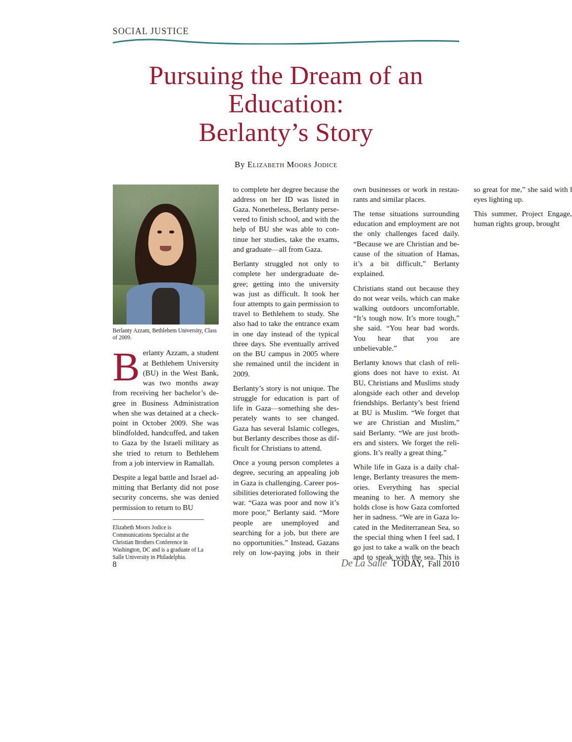SOCIAL JUSTICE
Pursuing the Dream of an Education:
Berlanty’s Story
By Elizabeth Moors Jodice
Berlanty Azzam, Bethlehem University, Class of 2009.
Berlanty Azzam, a student at Bethlehem University (BU) in the West Bank, was two months away from receiving her bachelor’s degree in Business Administration when she was detained at a checkpoint in October 2009. She was blindfolded, handcuffed, and taken to Gaza by the Israeli military as she tried to return to Bethlehem from a job interview in Ramallah.
Despite a legal battle and Israel admitting that Berlanty did not pose security concerns, she was denied permission to return to BU
Elizabeth Moors Jodice is Communications Specialist at the Christian Brothers Conference in Washington, DC and is a graduate of La Salle University in Philadelphia.
to complete her degree because the address on her ID was listed in Gaza. Nonetheless, Berlanty persevered to finish school, and with the help of BU she was able to continue her studies, take the exams, and graduate—all from Gaza.
Berlanty struggled not only to complete her undergraduate degree; getting into the university was just as difficult. It took her four attempts to gain permission to travel to Bethlehem to study. She also had to take the entrance exam in one day instead of the typical three days. She eventually arrived on the BU campus in 2005 where she remained until the incident in 2009.
Berlanty’s story is not unique. The struggle for education is part of life in Gaza—something she desperately wants to see changed. Gaza has several Islamic colleges, but Berlanty describes those as difficult for Christians to attend.
Once a young person completes a degree, securing an appealing job in Gaza is challenging. Career possibilities deteriorated following the war. “Gaza was poor and now it’s more poor,” Berlanty said. “More people are unemployed and searching for a job, but there are no opportunities.” Instead, Gazans rely on low-paying jobs in their own businesses or work in restaurants and similar places.
The tense situations surrounding education and employment are not the only challenges faced daily. “Because we are Christian and because of the situation of Hamas, it’s a bit difficult,” Berlanty explained.
Christians stand out because they do not wear veils, which can make walking outdoors uncomfortable. “It’s tough now. It’s more tough,” she said. “You hear bad words. You hear that you are unbelievable.”
Berlanty knows that clash of religions does not have to exist. At BU, Christians and Muslims study alongside each other and develop friendships. Berlanty’s best friend at BU is Muslim. “We forget that we are Christian and Muslim,” said Berlanty. “We are just brothers and sisters. We forget the religions. It’s really a great thing.”
While life in Gaza is a daily challenge, Berlanty treasures the memories. Everything has special meaning to her. A memory she holds close is how Gaza comforted her in sadness. “We are in Gaza located in the Mediterranean Sea, so the special thing when I feel sad, I go just to take a walk on the beach and to speak with the sea. This is so great for me,” she said with her eyes lighting up.
This summer, Project Engage, a human rights group, brought
8
De La Salle TODAY, Fall 2010